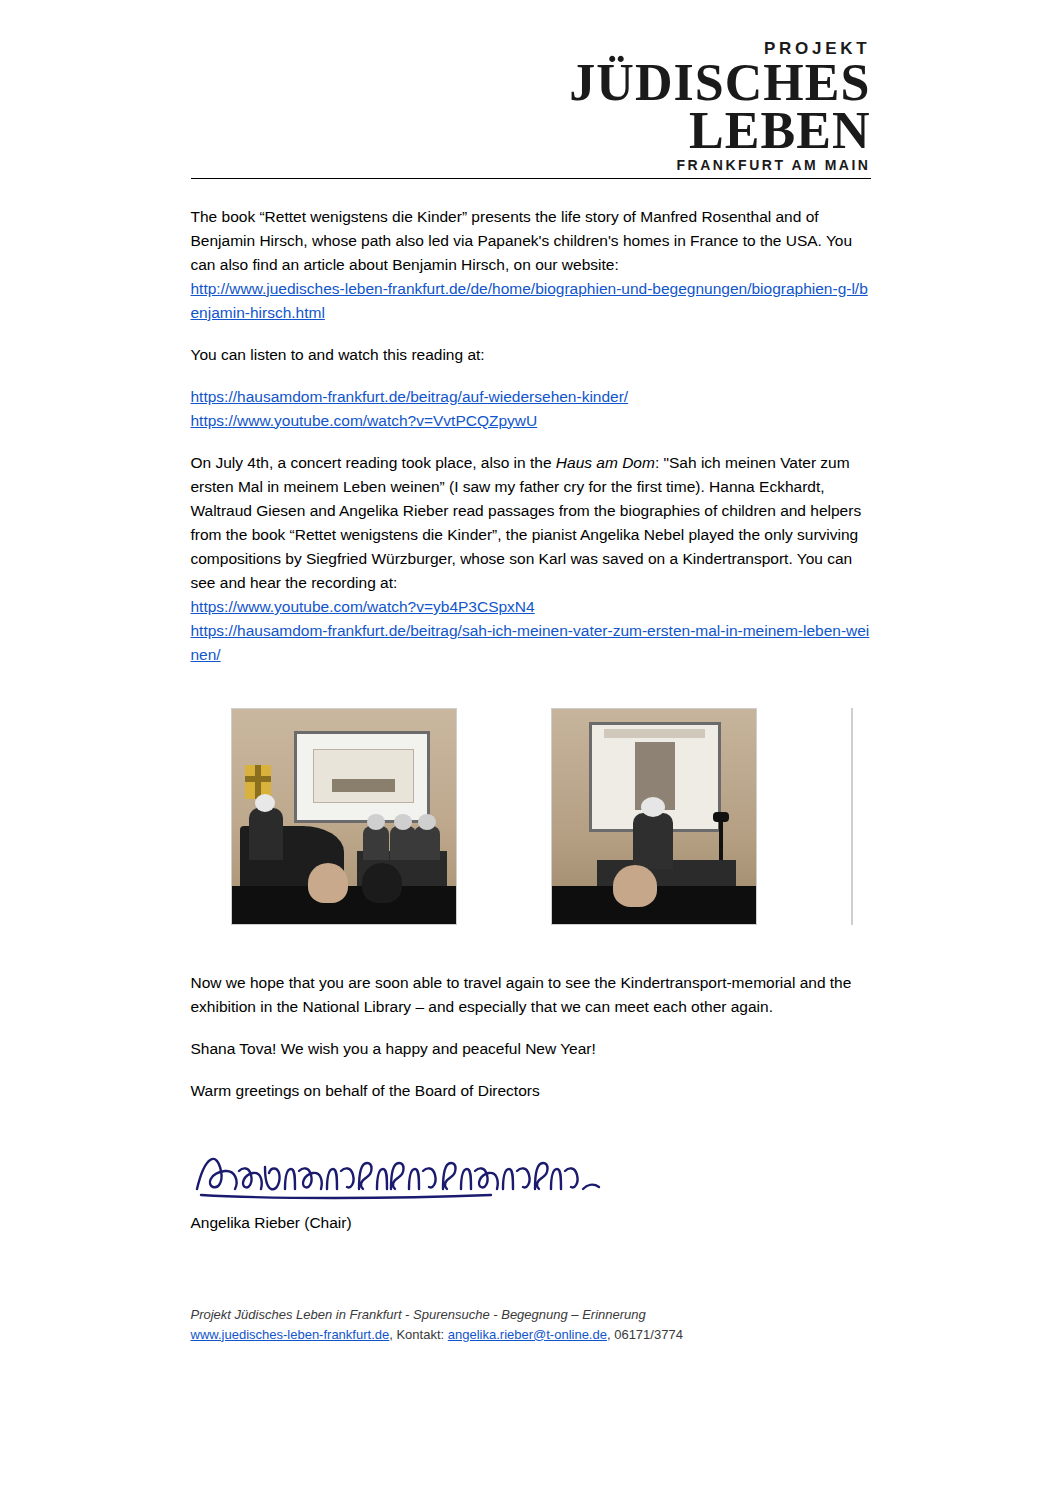PROJEKT
JÜDISCHES
LEBEN
FRANKFURT AM MAIN
The book “Rettet wenigstens die Kinder” presents the life story of Manfred Rosenthal and of Benjamin Hirsch, whose path also led via Papanek's children's homes in France to the USA. You can also find an article about Benjamin Hirsch, on our website:
http://www.juedisches-leben-frankfurt.de/de/home/biographien-und-begegnungen/biographien-g-l/benjamin-hirsch.html
You can listen to and watch this reading at:
https://hausamdom-frankfurt.de/beitrag/auf-wiedersehen-kinder/ https://www.youtube.com/watch?v=VvtPCQZpywU
On July 4th, a concert reading took place, also in the Haus am Dom: "Sah ich meinen Vater zum ersten Mal in meinem Leben weinen” (I saw my father cry for the first time). Hanna Eckhardt, Waltraud Giesen and Angelika Rieber read passages from the biographies of children and helpers from the book “Rettet wenigstens die Kinder”, the pianist Angelika Nebel played the only surviving compositions by Siegfried Würzburger, whose son Karl was saved on a Kindertransport. You can see and hear the recording at:
https://www.youtube.com/watch?v=yb4P3CSpxN4
https://hausamdom-frankfurt.de/beitrag/sah-ich-meinen-vater-zum-ersten-mal-in-meinem-leben-weinen/
Now we hope that you are soon able to travel again to see the Kindertransport-memorial and the exhibition in the National Library – and especially that we can meet each other again.
Shana Tova! We wish you a happy and peaceful New Year!
Warm greetings on behalf of the Board of Directors
Angelika Rieber (Chair)
Projekt Jüdisches Leben in Frankfurt - Spurensuche - Begegnung – Erinnerung
www.juedisches-leben-frankfurt.de, Kontakt: angelika.rieber@t-online.de, 06171/3774